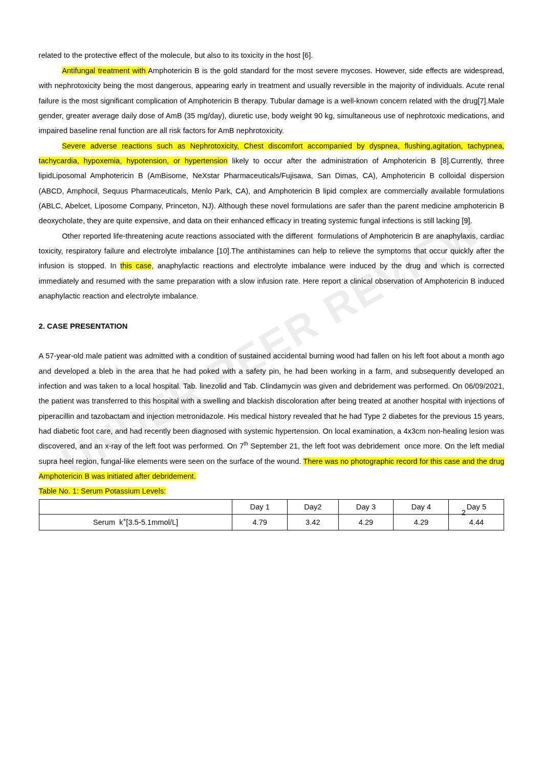UNDER PEER REVIEW
related to the protective effect of the molecule, but also to its toxicity in the host [6].
Antifungal treatment with Amphotericin B is the gold standard for the most severe mycoses. However, side effects are widespread, with nephrotoxicity being the most dangerous, appearing early in treatment and usually reversible in the majority of individuals. Acute renal failure is the most significant complication of Amphotericin B therapy. Tubular damage is a well-known concern related with the drug[7].Male gender, greater average daily dose of AmB (35 mg/day), diuretic use, body weight 90 kg, simultaneous use of nephrotoxic medications, and impaired baseline renal function are all risk factors for AmB nephrotoxicity.
Severe adverse reactions such as Nephrotoxicity, Chest discomfort accompanied by dyspnea, flushing,agitation, tachypnea, tachycardia, hypoxemia, hypotension, or hypertension likely to occur after the administration of Amphotericin B [8].Currently, three lipidLiposomal Amphotericin B (AmBisome, NeXstar Pharmaceuticals/Fujisawa, San Dimas, CA), Amphotericin B colloidal dispersion (ABCD, Amphocil, Sequus Pharmaceuticals, Menlo Park, CA), and Amphotericin B lipid complex are commercially available formulations (ABLC, Abelcet, Liposome Company, Princeton, NJ). Although these novel formulations are safer than the parent medicine amphotericin B deoxycholate, they are quite expensive, and data on their enhanced efficacy in treating systemic fungal infections is still lacking [9].
Other reported life-threatening acute reactions associated with the different formulations of Amphotericin B are anaphylaxis, cardiac toxicity, respiratory failure and electrolyte imbalance [10].The antihistamines can help to relieve the symptoms that occur quickly after the infusion is stopped. In this case, anaphylactic reactions and electrolyte imbalance were induced by the drug and which is corrected immediately and resumed with the same preparation with a slow infusion rate. Here report a clinical observation of Amphotericin B induced anaphylactic reaction and electrolyte imbalance.
2. CASE PRESENTATION
A 57-year-old male patient was admitted with a condition of sustained accidental burning wood had fallen on his left foot about a month ago and developed a bleb in the area that he had poked with a safety pin, he had been working in a farm, and subsequently developed an infection and was taken to a local hospital. Tab. linezolid and Tab. Clindamycin was given and debridement was performed. On 06/09/2021, the patient was transferred to this hospital with a swelling and blackish discoloration after being treated at another hospital with injections of piperacillin and tazobactam and injection metronidazole. His medical history revealed that he had Type 2 diabetes for the previous 15 years, had diabetic foot care, and had recently been diagnosed with systemic hypertension. On local examination, a 4x3cm non-healing lesion was discovered, and an x-ray of the left foot was performed. On 7th September 21, the left foot was debridement once more. On the left medial supra heel region, fungal-like elements were seen on the surface of the wound. There was no photographic record for this case and the drug Amphotericin B was initiated after debridement.
Table No. 1: Serum Potassium Levels:
| | Day 1 | Day2 | Day 3 | Day 4 | Day 5 |
| Serum k + [3.5-5.1mmol/L] | 4.79 | 3.42 | 4.29 | 4.29 | 4.44 |
2